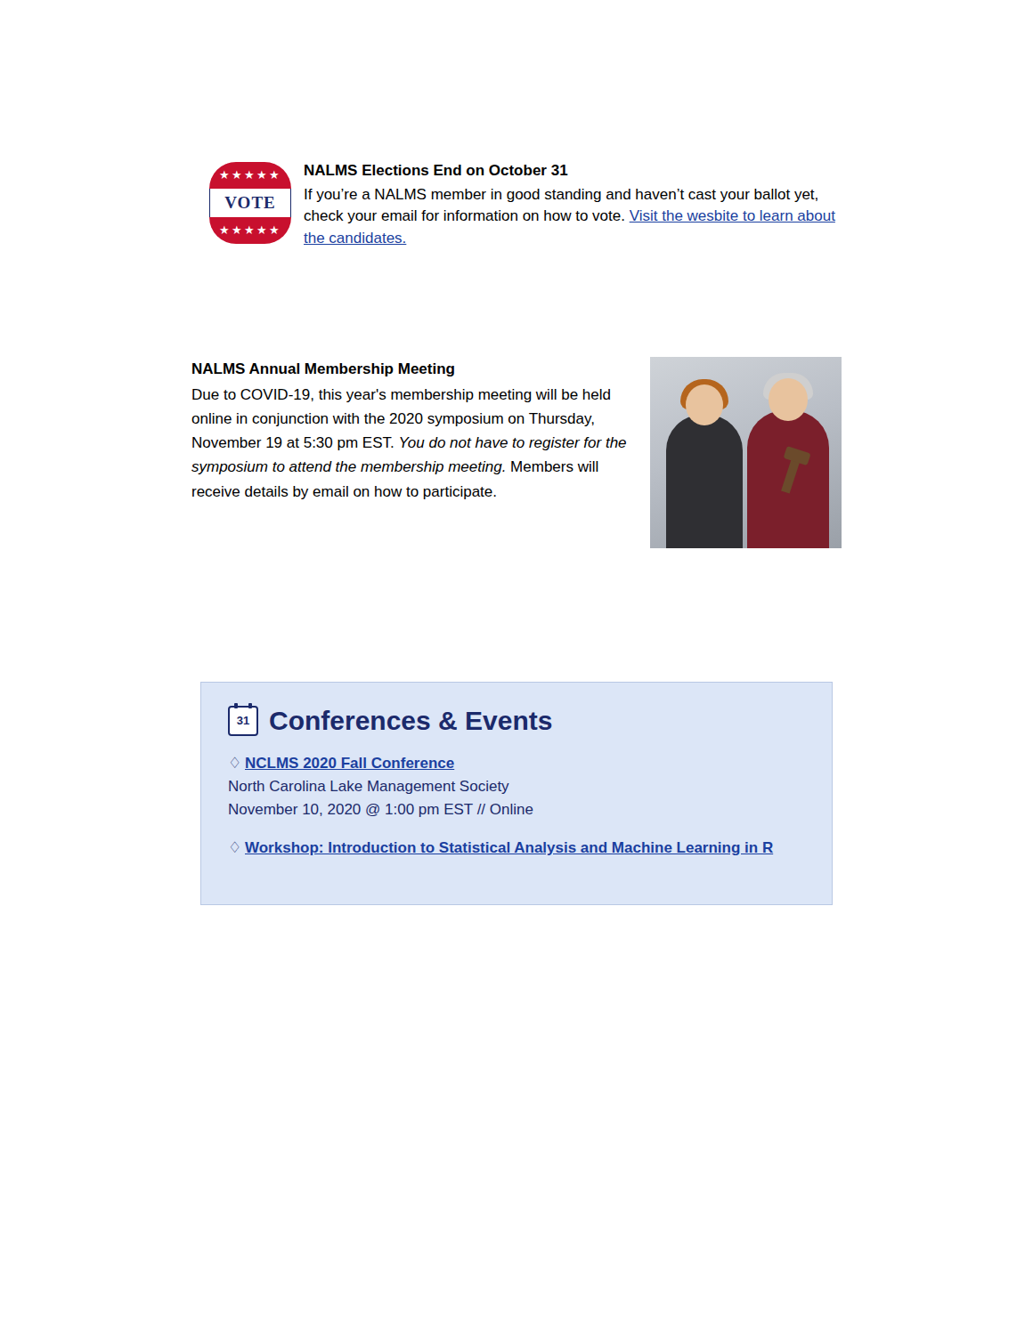★★★★★
VOTE
★★★★★
NALMS Elections End on October 31
If you’re a NALMS member in good standing and haven’t cast your ballot yet, check your email for information on how to vote. Visit the wesbite to learn about the candidates.
NALMS Annual Membership Meeting
Due to COVID-19, this year's membership meeting will be held online in conjunction with the 2020 symposium on Thursday, November 19 at 5:30 pm EST. You do not have to register for the symposium to attend the membership meeting. Members will receive details by email on how to participate.
31 Conferences & Events
♢NCLMS 2020 Fall Conference
North Carolina Lake Management Society
November 10, 2020 @ 1:00 pm EST // Online
♢Workshop: Introduction to Statistical Analysis and Machine Learning in R